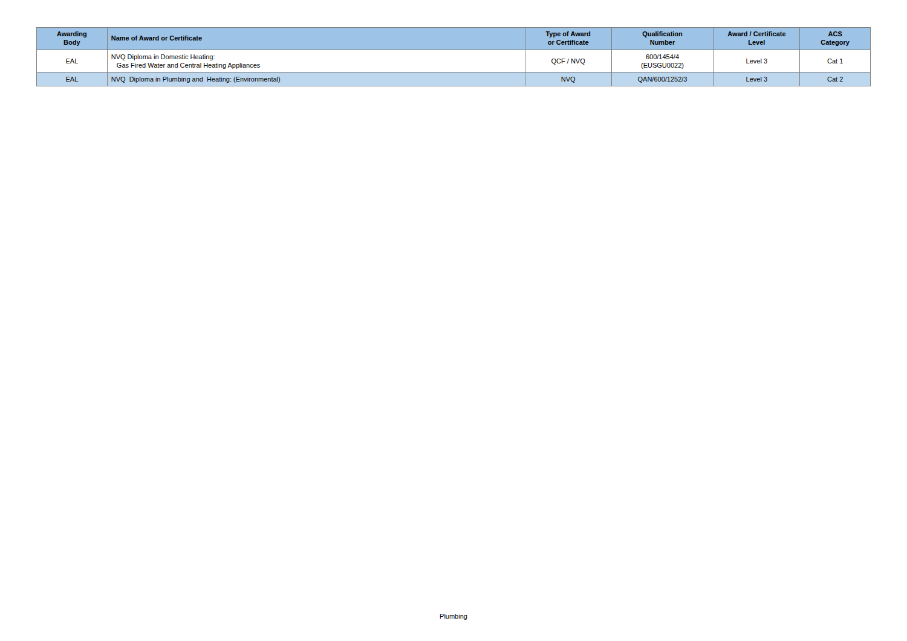| Awarding Body | Name of Award or Certificate | Type of Award or Certificate | Qualification Number | Award / Certificate Level | ACS Category |
| --- | --- | --- | --- | --- | --- |
| EAL | NVQ Diploma in Domestic Heating: Gas Fired Water and Central Heating Appliances | QCF / NVQ | 600/1454/4 (EUSGU0022) | Level 3 | Cat 1 |
| EAL | NVQ Diploma in Plumbing and Heating: (Environmental) | NVQ | QAN/600/1252/3 | Level 3 | Cat 2 |
Plumbing